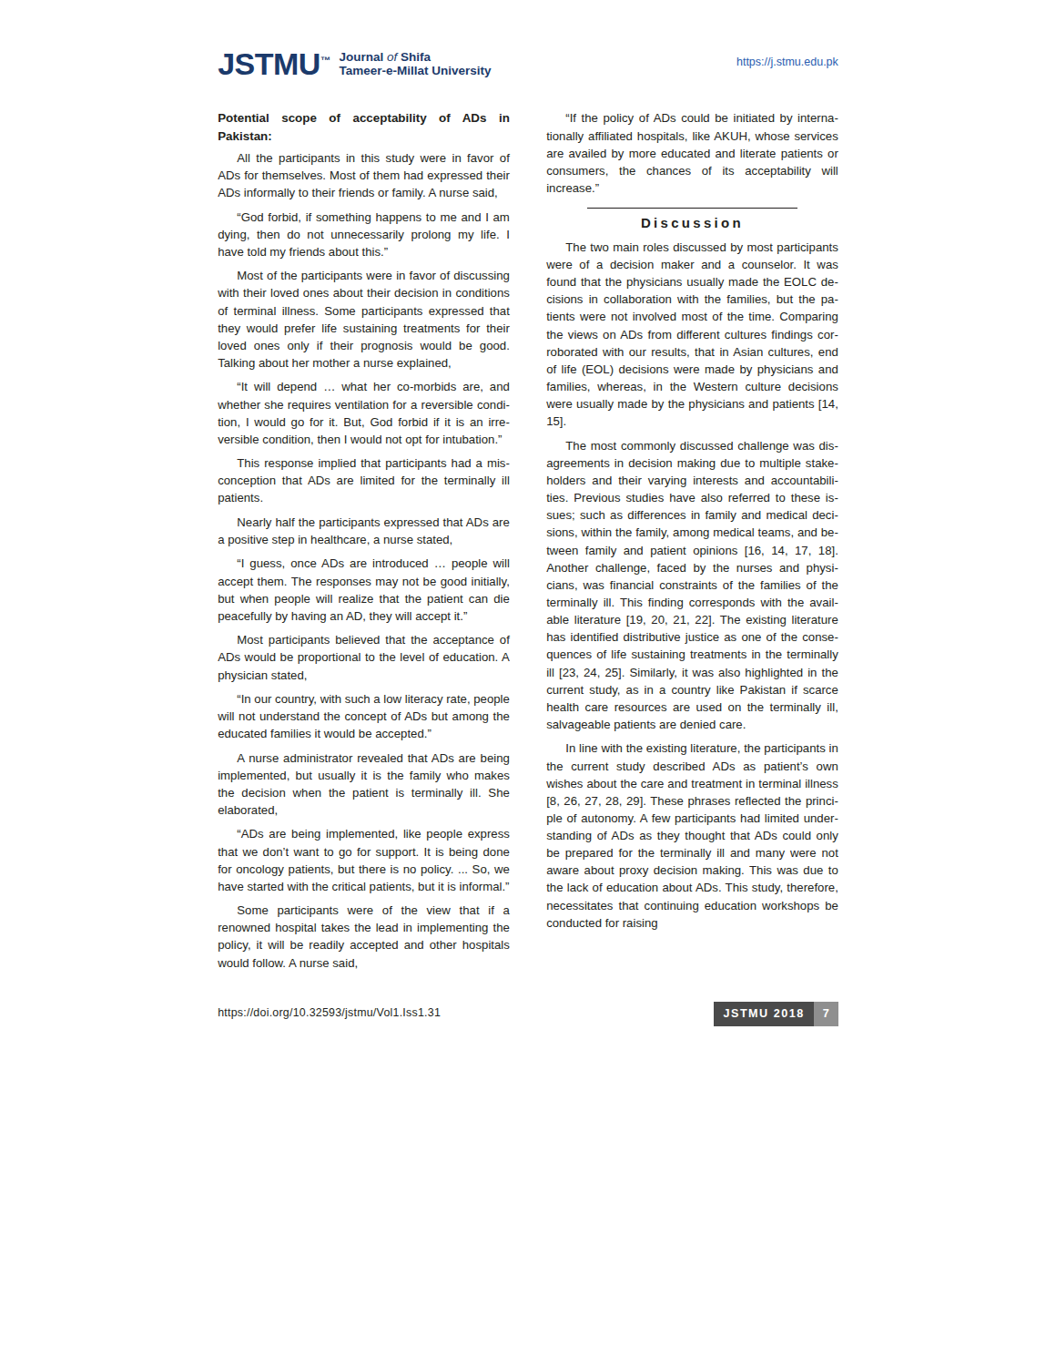JSTMU™
Journal of Shifa
Tameer-e-Millat University
https://j.stmu.edu.pk
Potential scope of acceptability of ADs in Pakistan:
All the participants in this study were in favor of ADs for themselves. Most of them had expressed their ADs informally to their friends or family. A nurse said,
“God forbid, if something happens to me and I am dying, then do not unnecessarily prolong my life. I have told my friends about this.”
Most of the participants were in favor of discussing with their loved ones about their decision in conditions of terminal illness. Some participants expressed that they would prefer life sustaining treatments for their loved ones only if their prognosis would be good. Talking about her mother a nurse explained,
“It will depend … what her co-morbids are, and whether she requires ventilation for a reversible condition, I would go for it. But, God forbid if it is an irreversible condition, then I would not opt for intubation.”
This response implied that participants had a misconception that ADs are limited for the terminally ill patients.
Nearly half the participants expressed that ADs are a positive step in healthcare, a nurse stated,
“I guess, once ADs are introduced … people will accept them. The responses may not be good initially, but when people will realize that the patient can die peacefully by having an AD, they will accept it.”
Most participants believed that the acceptance of ADs would be proportional to the level of education. A physician stated,
“In our country, with such a low literacy rate, people will not understand the concept of ADs but among the educated families it would be accepted.”
A nurse administrator revealed that ADs are being implemented, but usually it is the family who makes the decision when the patient is terminally ill. She elaborated,
“ADs are being implemented, like people express that we don’t want to go for support. It is being done for oncology patients, but there is no policy. ... So, we have started with the critical patients, but it is informal.”
Some participants were of the view that if a renowned hospital takes the lead in implementing the policy, it will be readily accepted and other hospitals would follow. A nurse said,
“If the policy of ADs could be initiated by internationally affiliated hospitals, like AKUH, whose services are availed by more educated and literate patients or consumers, the chances of its acceptability will increase.”
Discussion
The two main roles discussed by most participants were of a decision maker and a counselor. It was found that the physicians usually made the EOLC decisions in collaboration with the families, but the patients were not involved most of the time. Comparing the views on ADs from different cultures findings corroborated with our results, that in Asian cultures, end of life (EOL) decisions were made by physicians and families, whereas, in the Western culture decisions were usually made by the physicians and patients [14, 15].
The most commonly discussed challenge was disagreements in decision making due to multiple stakeholders and their varying interests and accountabilities. Previous studies have also referred to these issues; such as differences in family and medical decisions, within the family, among medical teams, and between family and patient opinions [16, 14, 17, 18]. Another challenge, faced by the nurses and physicians, was financial constraints of the families of the terminally ill. This finding corresponds with the available literature [19, 20, 21, 22]. The existing literature has identified distributive justice as one of the consequences of life sustaining treatments in the terminally ill [23, 24, 25]. Similarly, it was also highlighted in the current study, as in a country like Pakistan if scarce health care resources are used on the terminally ill, salvageable patients are denied care.
In line with the existing literature, the participants in the current study described ADs as patient’s own wishes about the care and treatment in terminal illness [8, 26, 27, 28, 29]. These phrases reflected the principle of autonomy. A few participants had limited understanding of ADs as they thought that ADs could only be prepared for the terminally ill and many were not aware about proxy decision making. This was due to the lack of education about ADs. This study, therefore, necessitates that continuing education workshops be conducted for raising
https://doi.org/10.32593/jstmu/Vol1.Iss1.31
JSTMU 2018
7